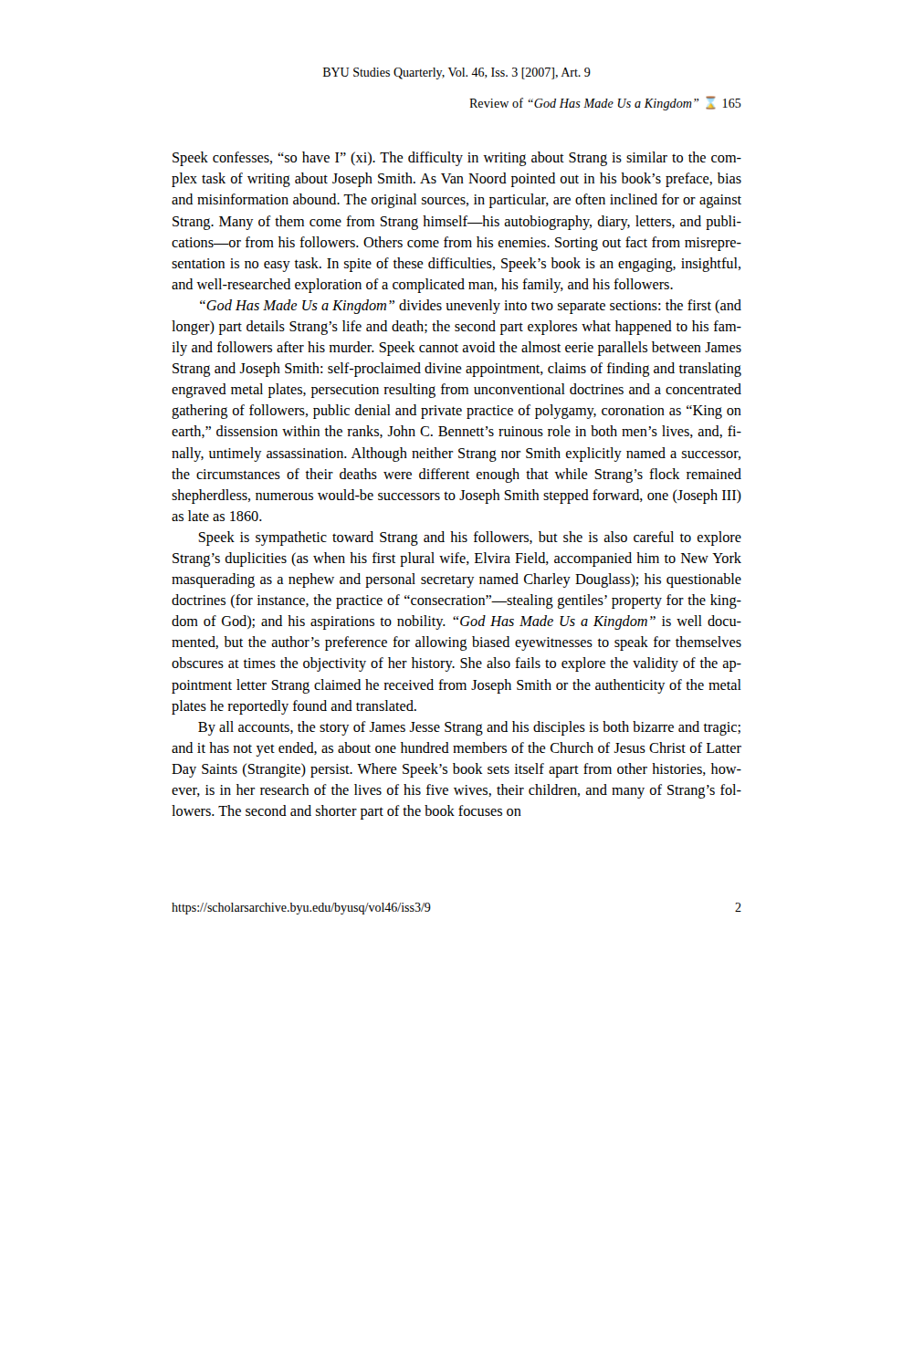BYU Studies Quarterly, Vol. 46, Iss. 3 [2007], Art. 9
Review of “God Has Made Us a Kingdom”⌛165
Speek confesses, “so have I” (xi). The difficulty in writing about Strang is similar to the complex task of writing about Joseph Smith. As Van Noord pointed out in his book’s preface, bias and misinformation abound. The original sources, in particular, are often inclined for or against Strang. Many of them come from Strang himself—his autobiography, diary, letters, and publications—or from his followers. Others come from his enemies. Sorting out fact from misrepresentation is no easy task. In spite of these difficulties, Speek’s book is an engaging, insightful, and well-researched exploration of a complicated man, his family, and his followers.
“God Has Made Us a Kingdom” divides unevenly into two separate sections: the first (and longer) part details Strang’s life and death; the second part explores what happened to his family and followers after his murder. Speek cannot avoid the almost eerie parallels between James Strang and Joseph Smith: self-proclaimed divine appointment, claims of finding and translating engraved metal plates, persecution resulting from unconventional doctrines and a concentrated gathering of followers, public denial and private practice of polygamy, coronation as “King on earth,” dissension within the ranks, John C. Bennett’s ruinous role in both men’s lives, and, finally, untimely assassination. Although neither Strang nor Smith explicitly named a successor, the circumstances of their deaths were different enough that while Strang’s flock remained shepherdless, numerous would-be successors to Joseph Smith stepped forward, one (Joseph III) as late as 1860.
Speek is sympathetic toward Strang and his followers, but she is also careful to explore Strang’s duplicities (as when his first plural wife, Elvira Field, accompanied him to New York masquerading as a nephew and personal secretary named Charley Douglass); his questionable doctrines (for instance, the practice of “consecration”—stealing gentiles’ property for the kingdom of God); and his aspirations to nobility. “God Has Made Us a Kingdom” is well documented, but the author’s preference for allowing biased eyewitnesses to speak for themselves obscures at times the objectivity of her history. She also fails to explore the validity of the appointment letter Strang claimed he received from Joseph Smith or the authenticity of the metal plates he reportedly found and translated.
By all accounts, the story of James Jesse Strang and his disciples is both bizarre and tragic; and it has not yet ended, as about one hundred members of the Church of Jesus Christ of Latter Day Saints (Strangite) persist. Where Speek’s book sets itself apart from other histories, however, is in her research of the lives of his five wives, their children, and many of Strang’s followers. The second and shorter part of the book focuses on
https://scholarsarchive.byu.edu/byusq/vol46/iss3/9 2